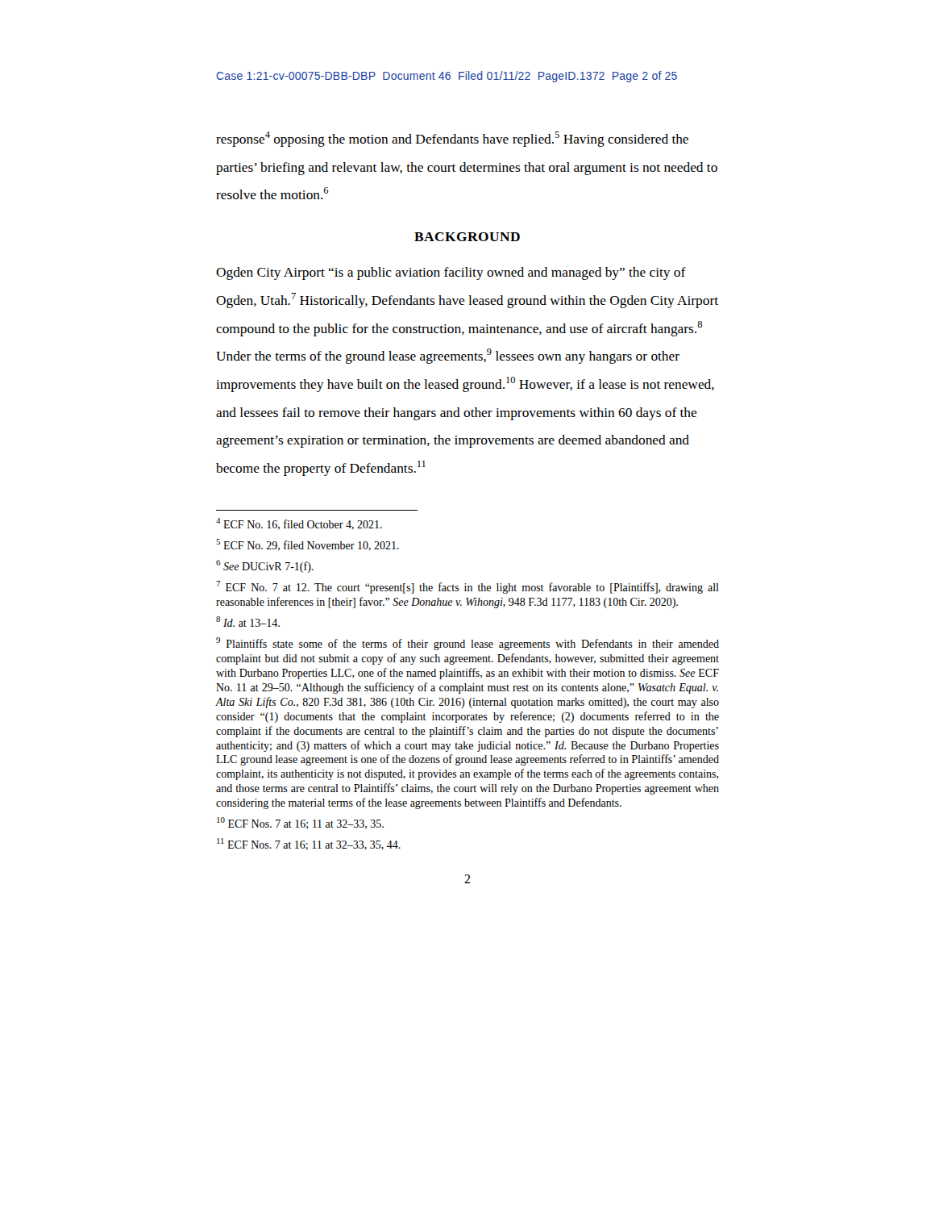Case 1:21-cv-00075-DBB-DBP Document 46 Filed 01/11/22 PageID.1372 Page 2 of 25
response4 opposing the motion and Defendants have replied.5 Having considered the parties’ briefing and relevant law, the court determines that oral argument is not needed to resolve the motion.6
BACKGROUND
Ogden City Airport “is a public aviation facility owned and managed by” the city of Ogden, Utah.7 Historically, Defendants have leased ground within the Ogden City Airport compound to the public for the construction, maintenance, and use of aircraft hangars.8 Under the terms of the ground lease agreements,9 lessees own any hangars or other improvements they have built on the leased ground.10 However, if a lease is not renewed, and lessees fail to remove their hangars and other improvements within 60 days of the agreement’s expiration or termination, the improvements are deemed abandoned and become the property of Defendants.11
4 ECF No. 16, filed October 4, 2021.
5 ECF No. 29, filed November 10, 2021.
6 See DUCivR 7-1(f).
7 ECF No. 7 at 12. The court “present[s] the facts in the light most favorable to [Plaintiffs], drawing all reasonable inferences in [their] favor.” See Donahue v. Wihongi, 948 F.3d 1177, 1183 (10th Cir. 2020).
8 Id. at 13–14.
9 Plaintiffs state some of the terms of their ground lease agreements with Defendants in their amended complaint but did not submit a copy of any such agreement. Defendants, however, submitted their agreement with Durbano Properties LLC, one of the named plaintiffs, as an exhibit with their motion to dismiss. See ECF No. 11 at 29–50. “Although the sufficiency of a complaint must rest on its contents alone,” Wasatch Equal. v. Alta Ski Lifts Co., 820 F.3d 381, 386 (10th Cir. 2016) (internal quotation marks omitted), the court may also consider “(1) documents that the complaint incorporates by reference; (2) documents referred to in the complaint if the documents are central to the plaintiff’s claim and the parties do not dispute the documents’ authenticity; and (3) matters of which a court may take judicial notice.” Id. Because the Durbano Properties LLC ground lease agreement is one of the dozens of ground lease agreements referred to in Plaintiffs’ amended complaint, its authenticity is not disputed, it provides an example of the terms each of the agreements contains, and those terms are central to Plaintiffs’ claims, the court will rely on the Durbano Properties agreement when considering the material terms of the lease agreements between Plaintiffs and Defendants.
10 ECF Nos. 7 at 16; 11 at 32–33, 35.
11 ECF Nos. 7 at 16; 11 at 32–33, 35, 44.
2